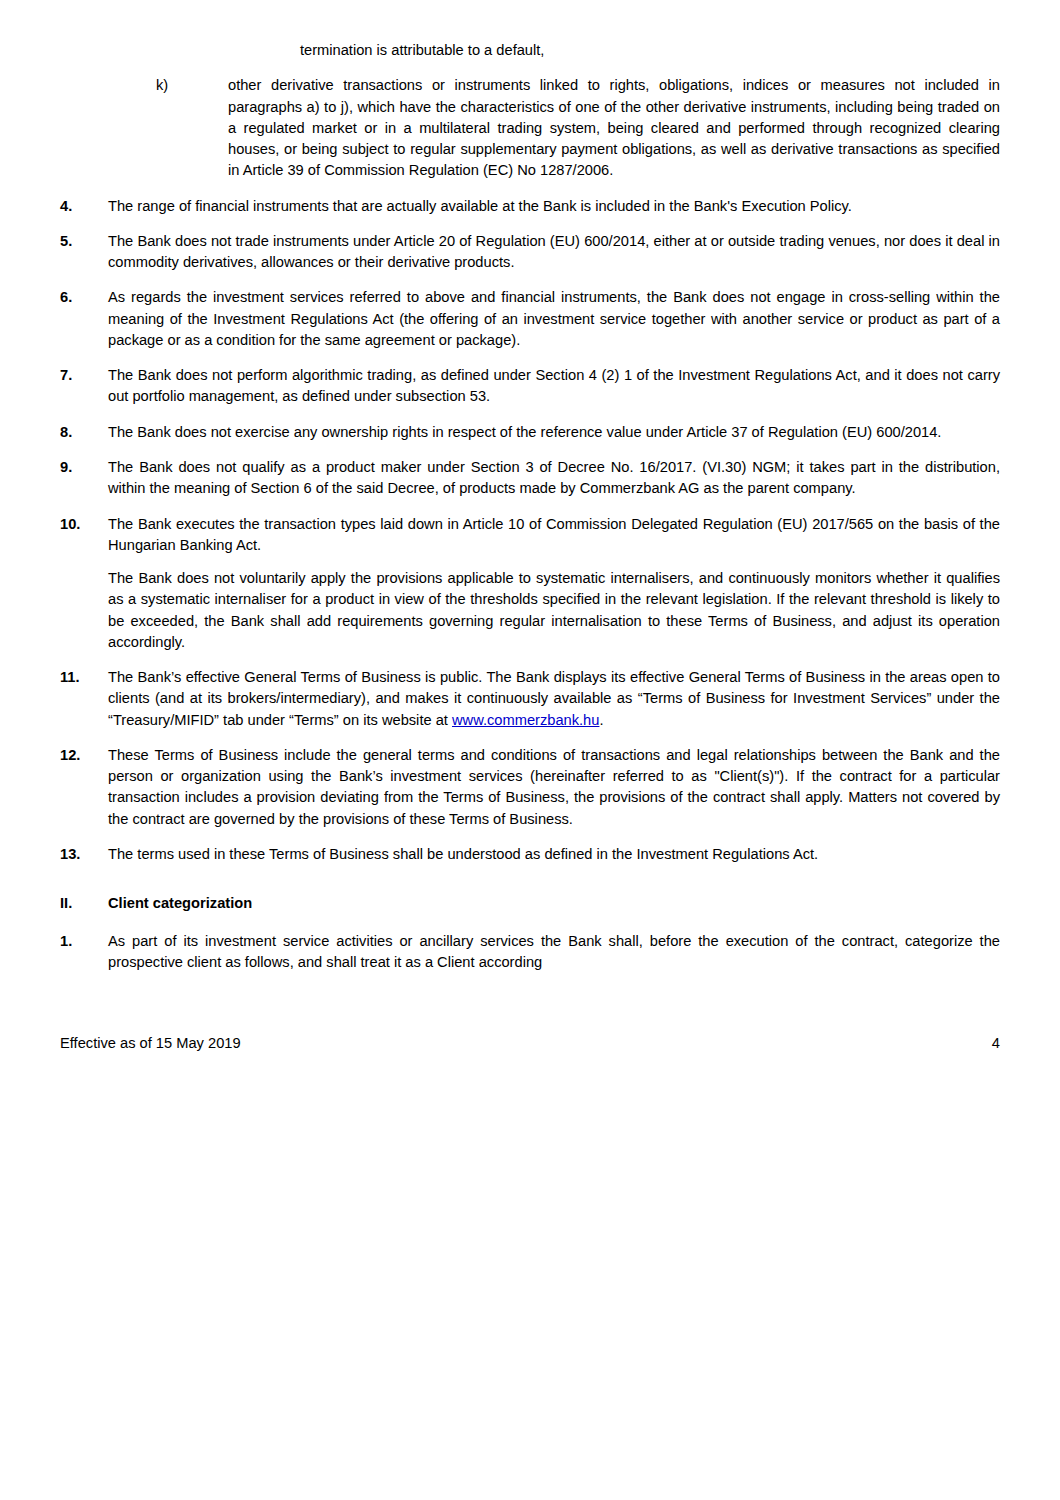termination is attributable to a default,
k)
other derivative transactions or instruments linked to rights, obligations, indices or measures not included in paragraphs a) to j), which have the characteristics of one of the other derivative instruments, including being traded on a regulated market or in a multilateral trading system, being cleared and performed through recognized clearing houses, or being subject to regular supplementary payment obligations, as well as derivative transactions as specified in Article 39 of Commission Regulation (EC) No 1287/2006.
4.
The range of financial instruments that are actually available at the Bank is included in the Bank's Execution Policy.
5.
The Bank does not trade instruments under Article 20 of Regulation (EU) 600/2014, either at or outside trading venues, nor does it deal in commodity derivatives, allowances or their derivative products.
6.
As regards the investment services referred to above and financial instruments, the Bank does not engage in cross-selling within the meaning of the Investment Regulations Act (the offering of an investment service together with another service or product as part of a package or as a condition for the same agreement or package).
7.
The Bank does not perform algorithmic trading, as defined under Section 4 (2) 1 of the Investment Regulations Act, and it does not carry out portfolio management, as defined under subsection 53.
8.
The Bank does not exercise any ownership rights in respect of the reference value under Article 37 of Regulation (EU) 600/2014.
9.
The Bank does not qualify as a product maker under Section 3 of Decree No. 16/2017. (VI.30) NGM; it takes part in the distribution, within the meaning of Section 6 of the said Decree, of products made by Commerzbank AG as the parent company.
10.
The Bank executes the transaction types laid down in Article 10 of Commission Delegated Regulation (EU) 2017/565 on the basis of the Hungarian Banking Act.
The Bank does not voluntarily apply the provisions applicable to systematic internalisers, and continuously monitors whether it qualifies as a systematic internaliser for a product in view of the thresholds specified in the relevant legislation. If the relevant threshold is likely to be exceeded, the Bank shall add requirements governing regular internalisation to these Terms of Business, and adjust its operation accordingly.
11.
The Bank’s effective General Terms of Business is public. The Bank displays its effective General Terms of Business in the areas open to clients (and at its brokers/intermediary), and makes it continuously available as “Terms of Business for Investment Services” under the “Treasury/MIFID” tab under “Terms” on its website at www.commerzbank.hu.
12.
These Terms of Business include the general terms and conditions of transactions and legal relationships between the Bank and the person or organization using the Bank’s investment services (hereinafter referred to as "Client(s)"). If the contract for a particular transaction includes a provision deviating from the Terms of Business, the provisions of the contract shall apply. Matters not covered by the contract are governed by the provisions of these Terms of Business.
13.
The terms used in these Terms of Business shall be understood as defined in the Investment Regulations Act.
II. Client categorization
1.
As part of its investment service activities or ancillary services the Bank shall, before the execution of the contract, categorize the prospective client as follows, and shall treat it as a Client according
Effective as of 15 May 2019
4